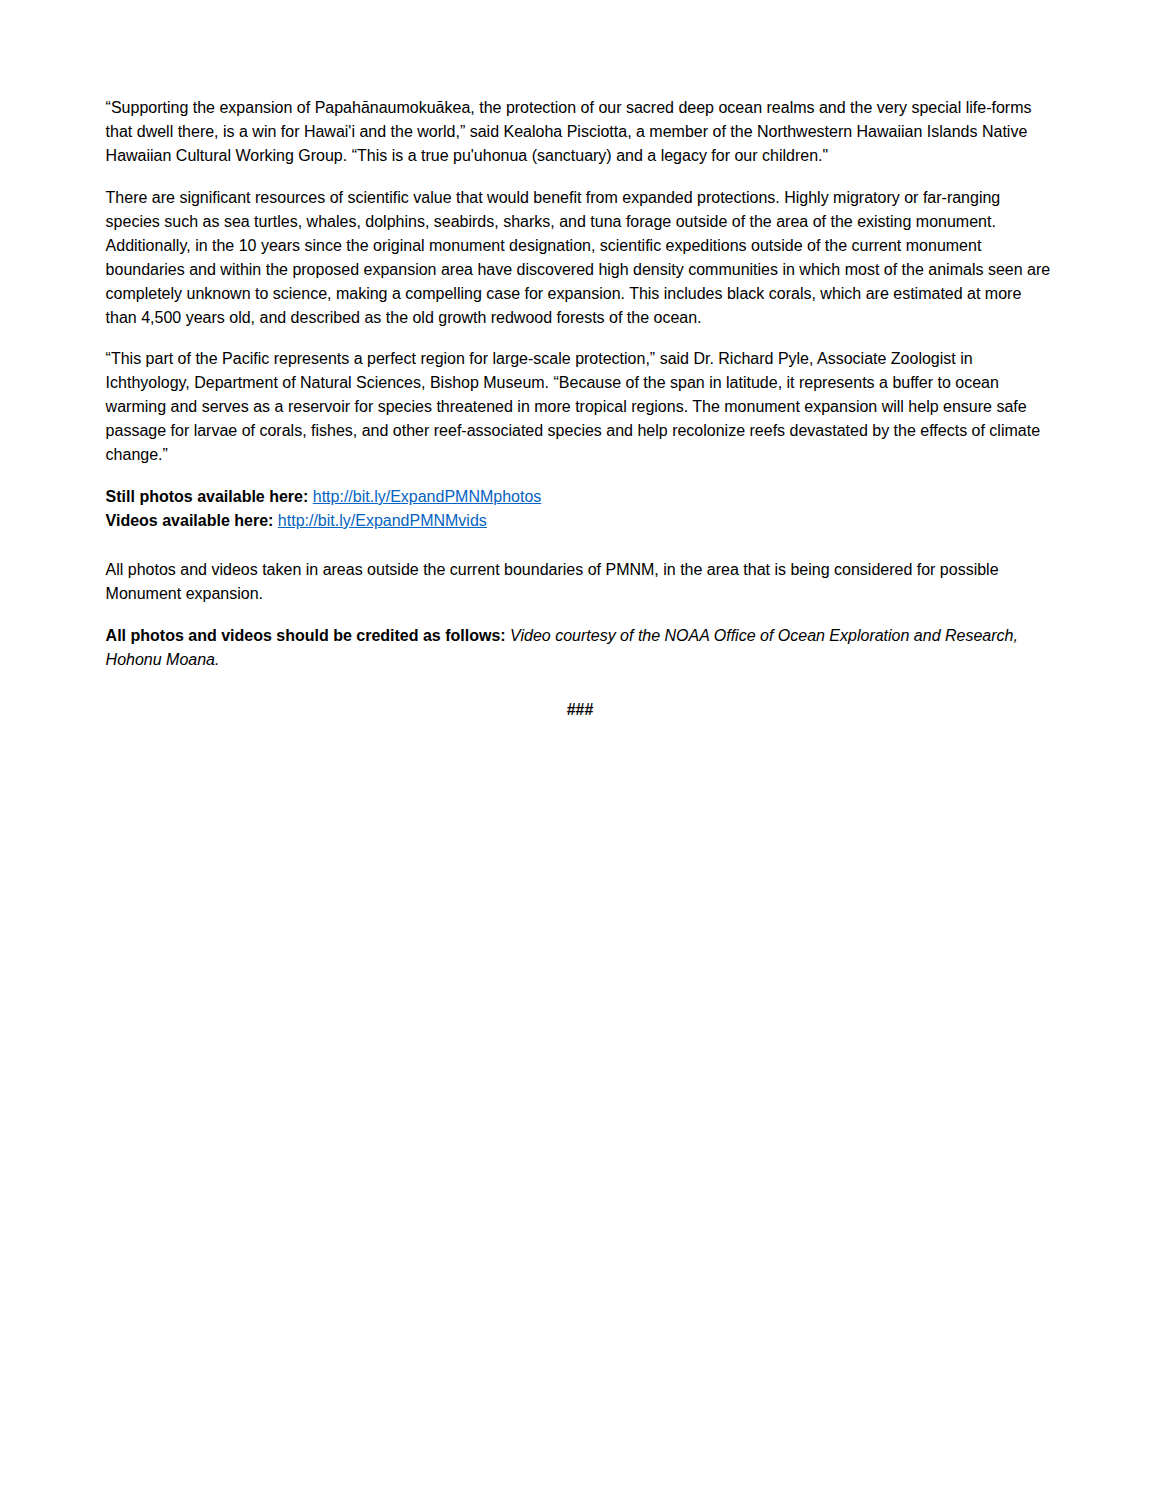“Supporting the expansion of Papahānaumokuākea, the protection of our sacred deep ocean realms and the very special life-forms that dwell there, is a win for Hawai'i and the world,” said Kealoha Pisciotta, a member of the Northwestern Hawaiian Islands Native Hawaiian Cultural Working Group. “This is a true pu'uhonua (sanctuary) and a legacy for our children."
There are significant resources of scientific value that would benefit from expanded protections. Highly migratory or far-ranging species such as sea turtles, whales, dolphins, seabirds, sharks, and tuna forage outside of the area of the existing monument. Additionally, in the 10 years since the original monument designation, scientific expeditions outside of the current monument boundaries and within the proposed expansion area have discovered high density communities in which most of the animals seen are completely unknown to science, making a compelling case for expansion. This includes black corals, which are estimated at more than 4,500 years old, and described as the old growth redwood forests of the ocean.
“This part of the Pacific represents a perfect region for large-scale protection,” said Dr. Richard Pyle, Associate Zoologist in Ichthyology, Department of Natural Sciences, Bishop Museum. “Because of the span in latitude, it represents a buffer to ocean warming and serves as a reservoir for species threatened in more tropical regions. The monument expansion will help ensure safe passage for larvae of corals, fishes, and other reef-associated species and help recolonize reefs devastated by the effects of climate change.”
Still photos available here: http://bit.ly/ExpandPMNMphotos
Videos available here: http://bit.ly/ExpandPMNMvids
All photos and videos taken in areas outside the current boundaries of PMNM, in the area that is being considered for possible Monument expansion.
All photos and videos should be credited as follows: Video courtesy of the NOAA Office of Ocean Exploration and Research, Hohonu Moana.
###